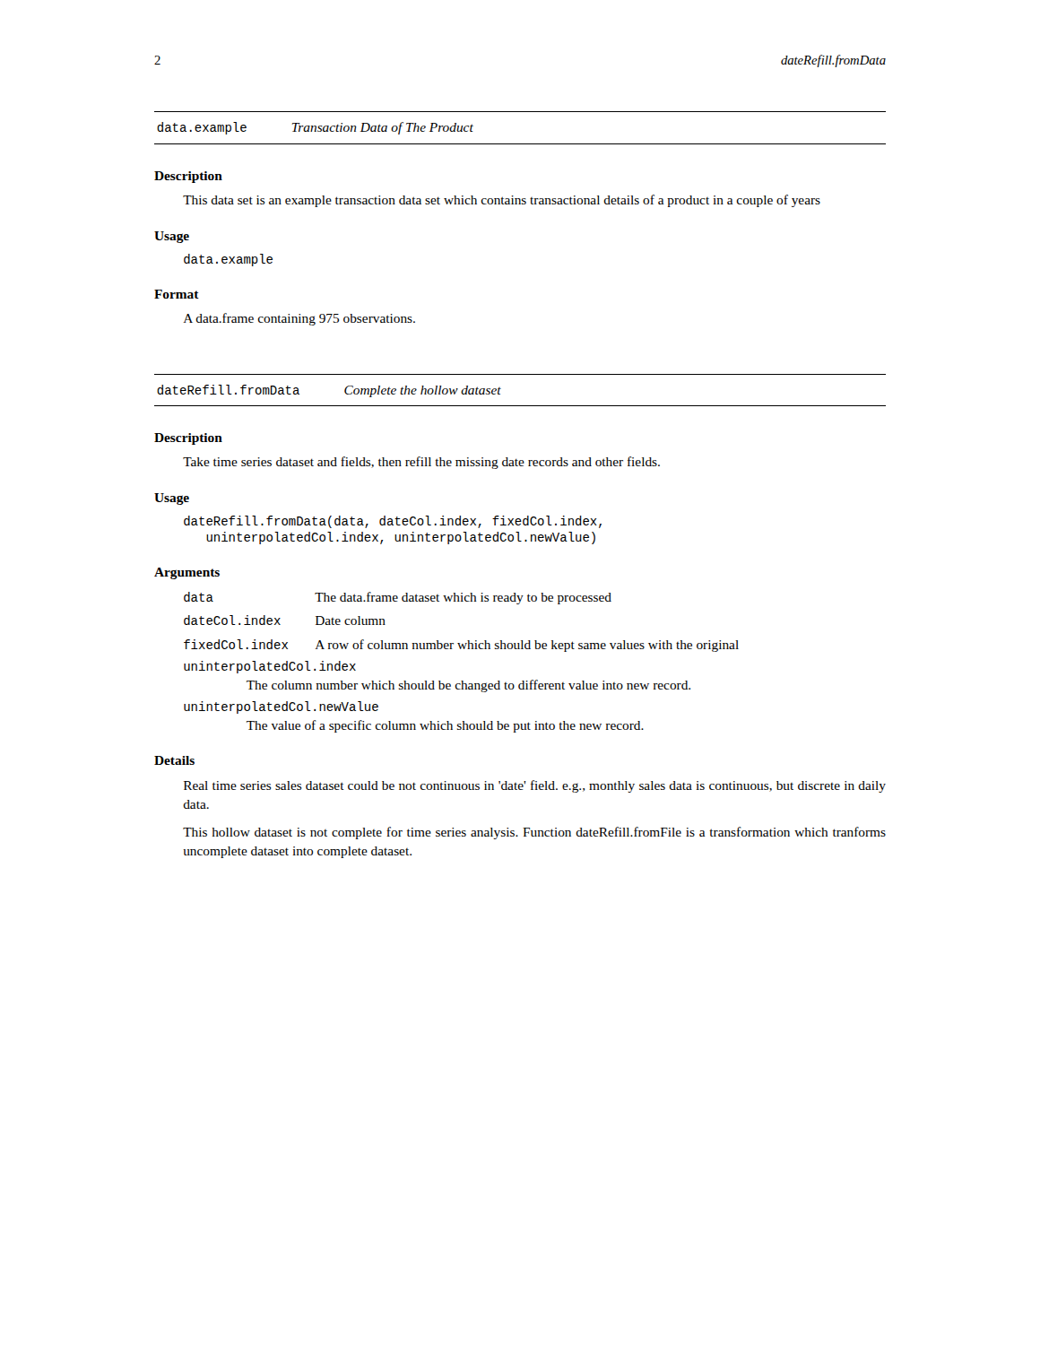2 dateRefill.fromData
data.example Transaction Data of The Product
Description
This data set is an example transaction data set which contains transactional details of a product in a couple of years
Usage
data.example
Format
A data.frame containing 975 observations.
dateRefill.fromData Complete the hollow dataset
Description
Take time series dataset and fields, then refill the missing date records and other fields.
Usage
dateRefill.fromData(data, dateCol.index, fixedCol.index,
   uninterpolatedCol.index, uninterpolatedCol.newValue)
Arguments
data
The data.frame dataset which is ready to be processed
dateCol.index
Date column
fixedCol.index
A row of column number which should be kept same values with the original
uninterpolatedCol.index The column number which should be changed to different value into new record.
uninterpolatedCol.newValue The value of a specific column which should be put into the new record.
Details
Real time series sales dataset could be not continuous in 'date' field. e.g., monthly sales data is continuous, but discrete in daily data.
This hollow dataset is not complete for time series analysis. Function dateRefill.fromFile is a transformation which tranforms uncomplete dataset into complete dataset.